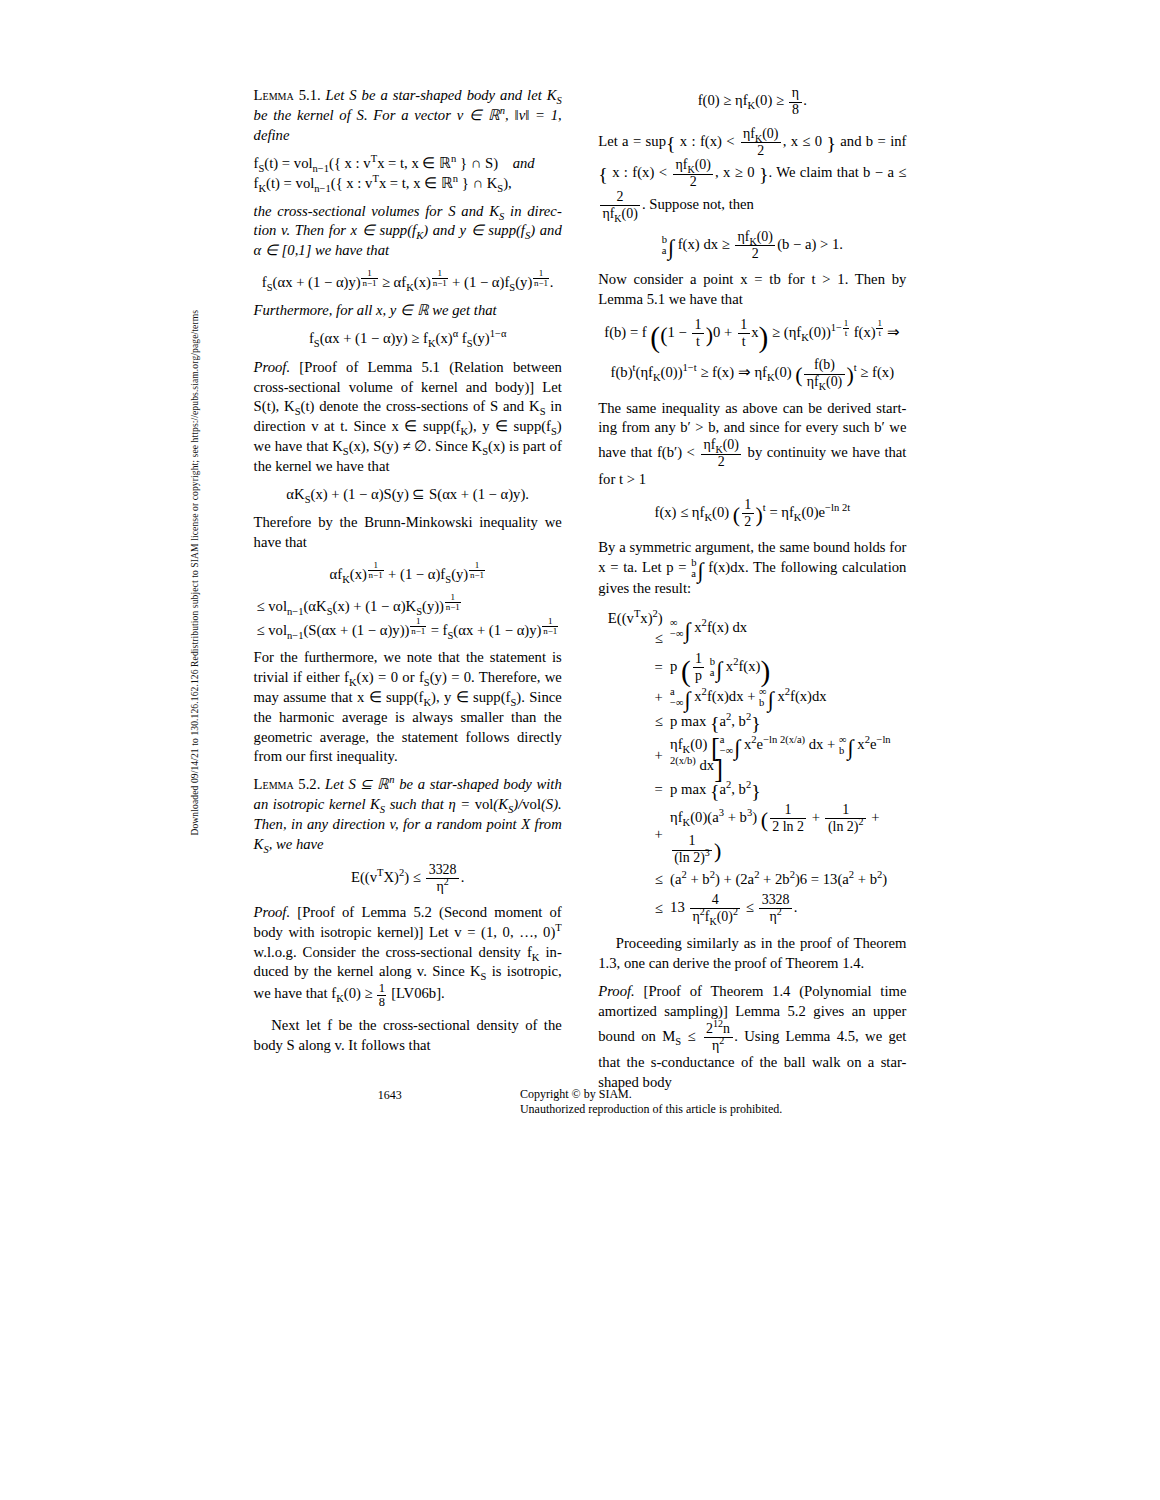Downloaded 09/14/21 to 130.126.162.126 Redistribution subject to SIAM license or copyright; see https://epubs.siam.org/page/terms
Lemma 5.1. Let S be a star-shaped body and let KS be the kernel of S. For a vector v ∈ ℝn, ‖v‖ = 1, define
fS(t) = voln−1({ x : vTx = t, x ∈ ℝn } ∩ S) and
fK(t) = voln−1({ x : vTx = t, x ∈ ℝn } ∩ KS),
the cross-sectional volumes for S and KS in direction v. Then for x ∈ supp(fK) and y ∈ supp(fS) and α ∈ [0,1] we have that
fS(αx + (1 − α)y)1 n−1 ≥ αfK(x)1 n−1 + (1 − α)fS(y)1 n−1.
Furthermore, for all x, y ∈ ℝ we get that
fS(αx + (1 − α)y) ≥ fK(x)α fS(y)1−α
Proof. [Proof of Lemma 5.1 (Relation between cross-sectional volume of kernel and body)] Let S(t), KS(t) denote the cross-sections of S and KS in direction v at t. Since x ∈ supp(fK), y ∈ supp(fS) we have that KS(x), S(y) ≠ ∅. Since KS(x) is part of the kernel we have that
αKS(x) + (1 − α)S(y) ⊆ S(αx + (1 − α)y).
Therefore by the Brunn-Minkowski inequality we have that
αfK(x)1 n−1 + (1 − α)fS(y)1 n−1
≤ voln−1(αKS(x) + (1 − α)KS(y))1 n−1
≤ voln−1(S(αx + (1 − α)y))1 n−1 = fS(αx + (1 − α)y)1 n−1
For the furthermore, we note that the statement is trivial if either fK(x) = 0 or fS(y) = 0. Therefore, we may assume that x ∈ supp(fK), y ∈ supp(fS). Since the harmonic average is always smaller than the geometric average, the statement follows directly from our first inequality.
Lemma 5.2. Let S ⊆ ℝn be a star-shaped body with an isotropic kernel KS such that η = vol(KS)/vol(S). Then, in any direction v, for a random point X from KS, we have
E((vTX)2) ≤ 3328 η2.
Proof. [Proof of Lemma 5.2 (Second moment of body with isotropic kernel)] Let v = (1, 0, …, 0)T w.l.o.g. Consider the cross-sectional density fK induced by the kernel along v. Since KS is isotropic, we have that fK(0) ≥ 18 [LV06b].
Next let f be the cross-sectional density of the body S along v. It follows that
f(0) ≥ ηfK(0) ≥ η 8.
Let a = sup{ x : f(x) < ηfK(0) 2, x ≤ 0 } and b = inf { x : f(x) < ηfK(0) 2, x ≥ 0 }. We claim that b − a ≤ 2 ηfK(0). Suppose not, then
ba∫ f(x) dx ≥ ηfK(0) 2(b − a) > 1.
Now consider a point x = tb for t > 1. Then by Lemma 5.1 we have that
f(b) = f ((1 − 1 t) 0 + 1 tx) ≥ (ηfK(0))1−1 t f(x)1 t ⇒
f(b)t(ηfK(0))1−t ≥ f(x) ⇒ ηfK(0) (f(b) ηfK(0))t ≥ f(x)
The same inequality as above can be derived starting from any b′ > b, and since for every such b′ we have that f(b′) < ηfK(0) 2 by continuity we have that for t > 1
f(x) ≤ ηfK(0) (12)t = ηfK(0)e−ln 2t
By a symmetric argument, the same bound holds for x = ta. Let p = ba∫ f(x)dx. The following calculation gives the result:
E((vTx)2) ≤
∞−∞∫ x2f(x) dx
=
p (1 p ba∫ x2f(x))
+
a−∞∫ x2f(x)dx + ∞b∫ x2f(x)dx
≤
p max {a2, b2}
+
ηfK(0) [a−∞∫ x2e−ln 2(x/a) dx + ∞b∫ x2e−ln 2(x/b) dx]
=
p max {a2, b2}
+
ηfK(0)(a3 + b3) (12 ln 2 + 1(ln 2)2 + 1(ln 2)3)
≤
(a2 + b2) + (2a2 + 2b2)6 = 13(a2 + b2)
≤
13 4 η2fK(0)2 ≤ 3328 η2.
Proceeding similarly as in the proof of Theorem 1.3, one can derive the proof of Theorem 1.4.
Proof. [Proof of Theorem 1.4 (Polynomial time amortized sampling)] Lemma 5.2 gives an upper bound on MS ≤ 212n η2. Using Lemma 4.5, we get that the s-conductance of the ball walk on a star-shaped body
1643 Copyright © by SIAM.
Unauthorized reproduction of this article is prohibited.